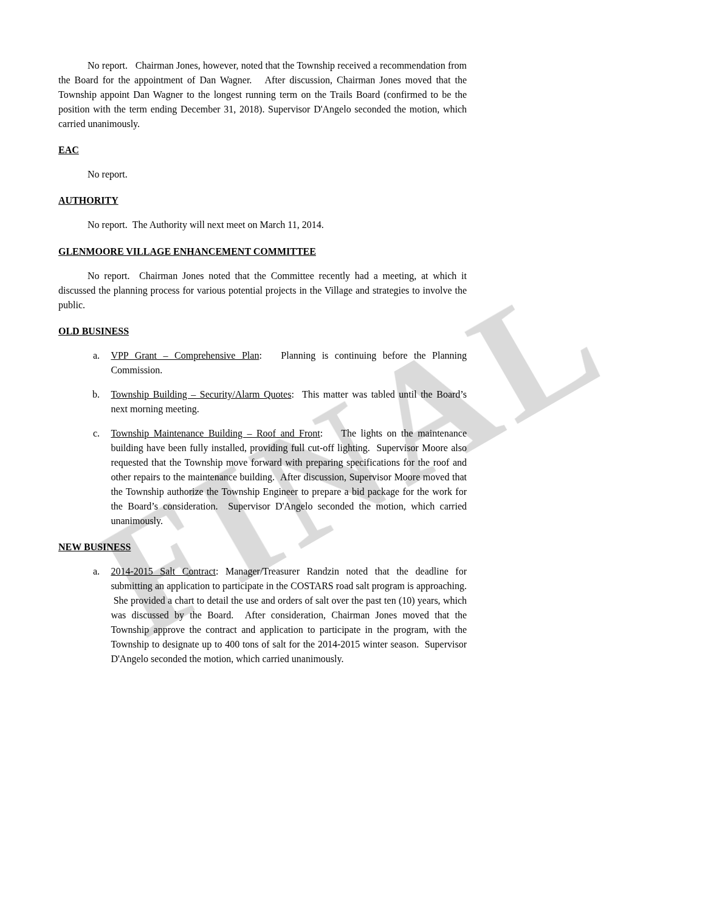FINAL
No report. Chairman Jones, however, noted that the Township received a recommendation from the Board for the appointment of Dan Wagner. After discussion, Chairman Jones moved that the Township appoint Dan Wagner to the longest running term on the Trails Board (confirmed to be the position with the term ending December 31, 2018). Supervisor D'Angelo seconded the motion, which carried unanimously.
EAC
No report.
Authority
No report. The Authority will next meet on March 11, 2014.
Glenmoore Village Enhancement Committee
No report. Chairman Jones noted that the Committee recently had a meeting, at which it discussed the planning process for various potential projects in the Village and strategies to involve the public.
Old Business
VPP Grant – Comprehensive Plan: Planning is continuing before the Planning Commission.
Township Building – Security/Alarm Quotes: This matter was tabled until the Board’s next morning meeting.
Township Maintenance Building – Roof and Front: The lights on the maintenance building have been fully installed, providing full cut-off lighting. Supervisor Moore also requested that the Township move forward with preparing specifications for the roof and other repairs to the maintenance building. After discussion, Supervisor Moore moved that the Township authorize the Township Engineer to prepare a bid package for the work for the Board’s consideration. Supervisor D'Angelo seconded the motion, which carried unanimously.
New Business
2014-2015 Salt Contract: Manager/Treasurer Randzin noted that the deadline for submitting an application to participate in the COSTARS road salt program is approaching. She provided a chart to detail the use and orders of salt over the past ten (10) years, which was discussed by the Board. After consideration, Chairman Jones moved that the Township approve the contract and application to participate in the program, with the Township to designate up to 400 tons of salt for the 2014-2015 winter season. Supervisor D'Angelo seconded the motion, which carried unanimously.